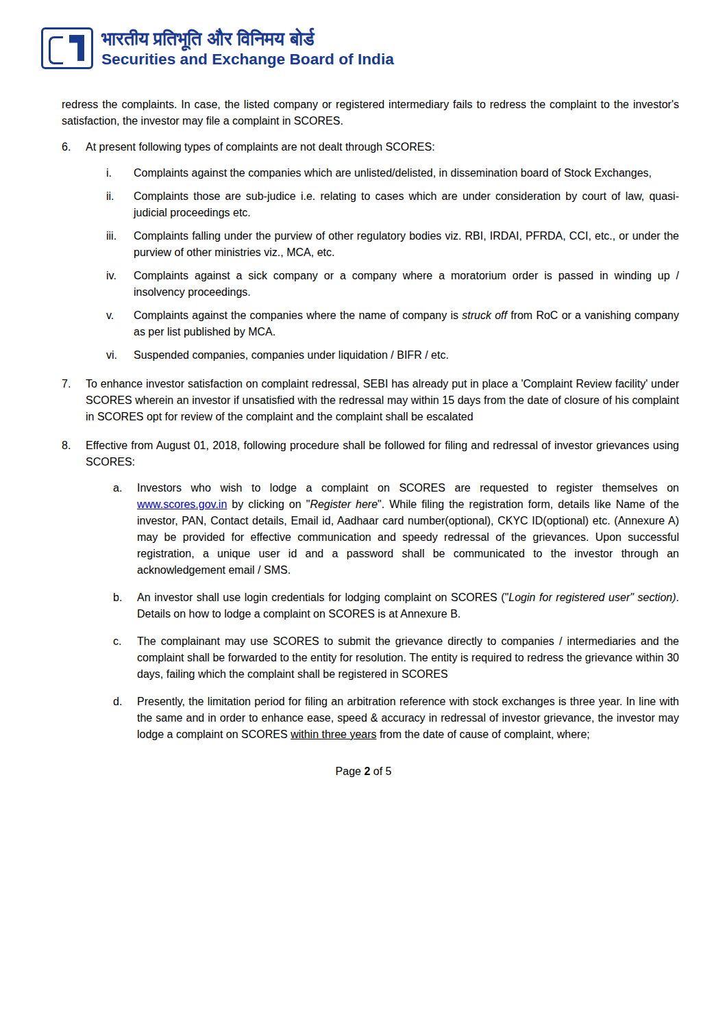भारतीय प्रतिभूति और विनिमय बोर्ड
Securities and Exchange Board of India
redress the complaints. In case, the listed company or registered intermediary fails to redress the complaint to the investor's satisfaction, the investor may file a complaint in SCORES.
At present following types of complaints are not dealt through SCORES:
Complaints against the companies which are unlisted/delisted, in dissemination board of Stock Exchanges,
Complaints those are sub-judice i.e. relating to cases which are under consideration by court of law, quasi-judicial proceedings etc.
Complaints falling under the purview of other regulatory bodies viz. RBI, IRDAI, PFRDA, CCI, etc., or under the purview of other ministries viz., MCA, etc.
Complaints against a sick company or a company where a moratorium order is passed in winding up / insolvency proceedings.
Complaints against the companies where the name of company is struck off from RoC or a vanishing company as per list published by MCA.
Suspended companies, companies under liquidation / BIFR / etc.
To enhance investor satisfaction on complaint redressal, SEBI has already put in place a 'Complaint Review facility' under SCORES wherein an investor if unsatisfied with the redressal may within 15 days from the date of closure of his complaint in SCORES opt for review of the complaint and the complaint shall be escalated
Effective from August 01, 2018, following procedure shall be followed for filing and redressal of investor grievances using SCORES:
Investors who wish to lodge a complaint on SCORES are requested to register themselves on www.scores.gov.in by clicking on "Register here". While filing the registration form, details like Name of the investor, PAN, Contact details, Email id, Aadhaar card number(optional), CKYC ID(optional) etc. (Annexure A) may be provided for effective communication and speedy redressal of the grievances. Upon successful registration, a unique user id and a password shall be communicated to the investor through an acknowledgement email / SMS.
An investor shall use login credentials for lodging complaint on SCORES ("Login for registered user" section). Details on how to lodge a complaint on SCORES is at Annexure B.
The complainant may use SCORES to submit the grievance directly to companies / intermediaries and the complaint shall be forwarded to the entity for resolution. The entity is required to redress the grievance within 30 days, failing which the complaint shall be registered in SCORES
Presently, the limitation period for filing an arbitration reference with stock exchanges is three year. In line with the same and in order to enhance ease, speed & accuracy in redressal of investor grievance, the investor may lodge a complaint on SCORES within three years from the date of cause of complaint, where;
Page 2 of 5